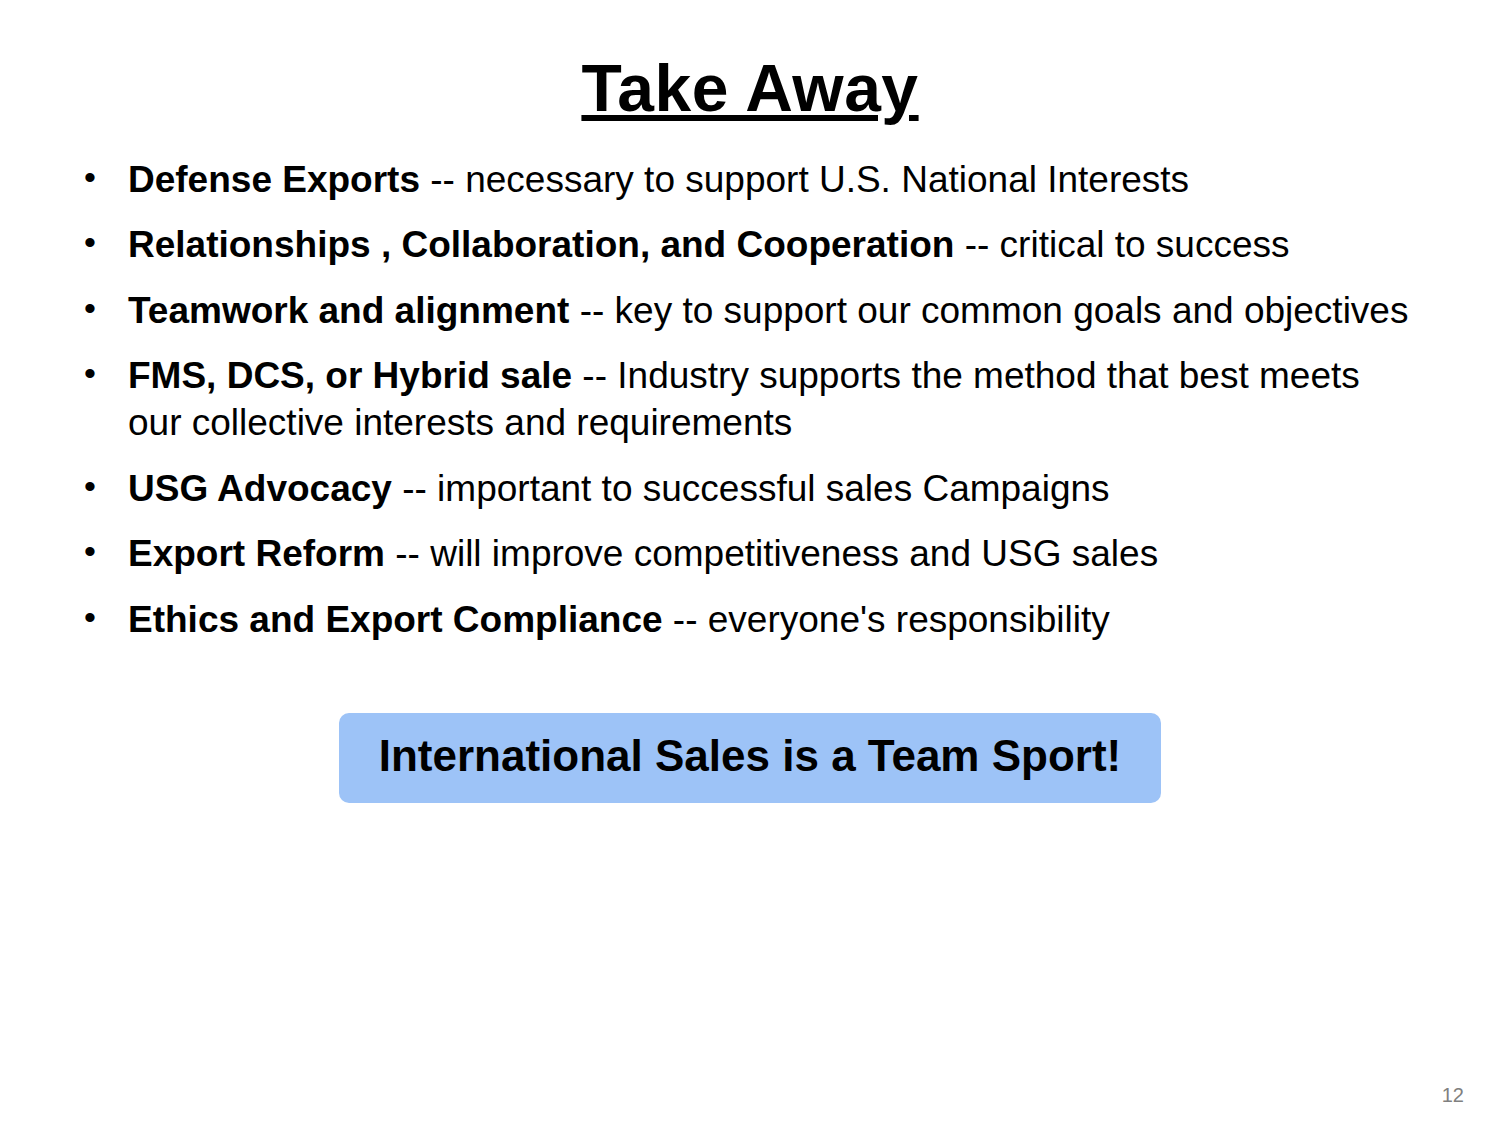Take Away
Defense Exports -- necessary to support U.S. National Interests
Relationships , Collaboration, and Cooperation -- critical to success
Teamwork and alignment -- key to support our common goals and objectives
FMS, DCS, or Hybrid sale -- Industry supports the method that best meets our collective interests and requirements
USG Advocacy -- important to successful sales Campaigns
Export Reform -- will improve competitiveness and USG sales
Ethics and Export Compliance -- everyone's responsibility
International Sales is a Team Sport!
12